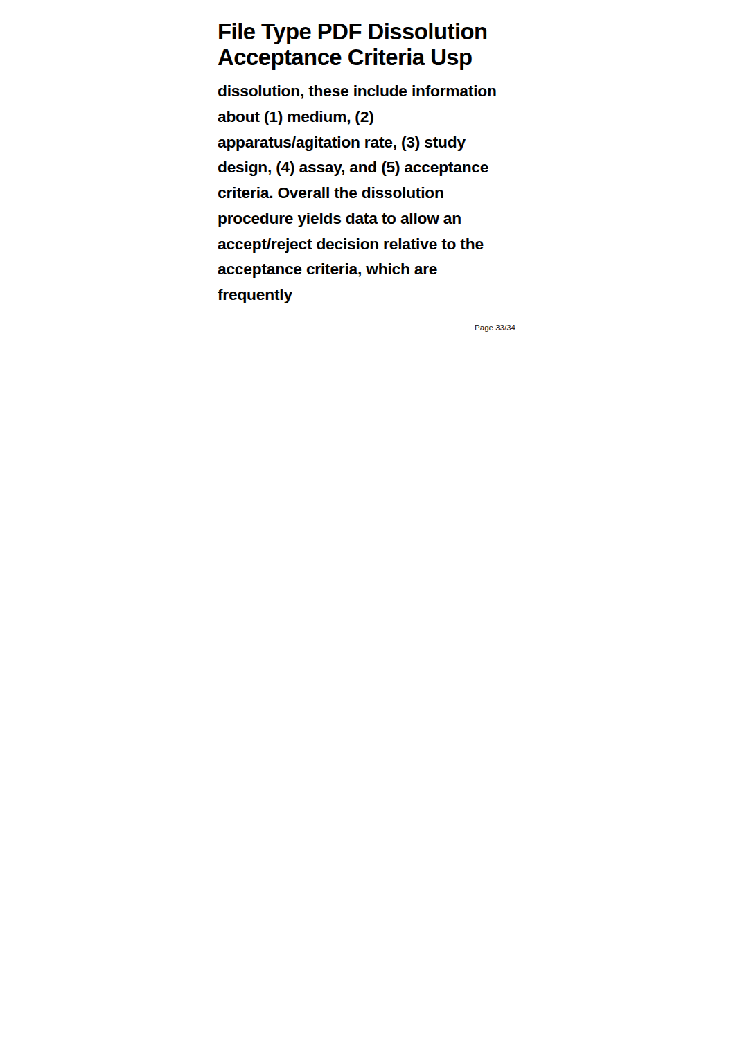File Type PDF Dissolution Acceptance Criteria Usp
dissolution, these include information about (1) medium, (2) apparatus/agitation rate, (3) study design, (4) assay, and (5) acceptance criteria. Overall the dissolution procedure yields data to allow an accept/reject decision relative to the acceptance criteria, which are frequently
Page 33/34